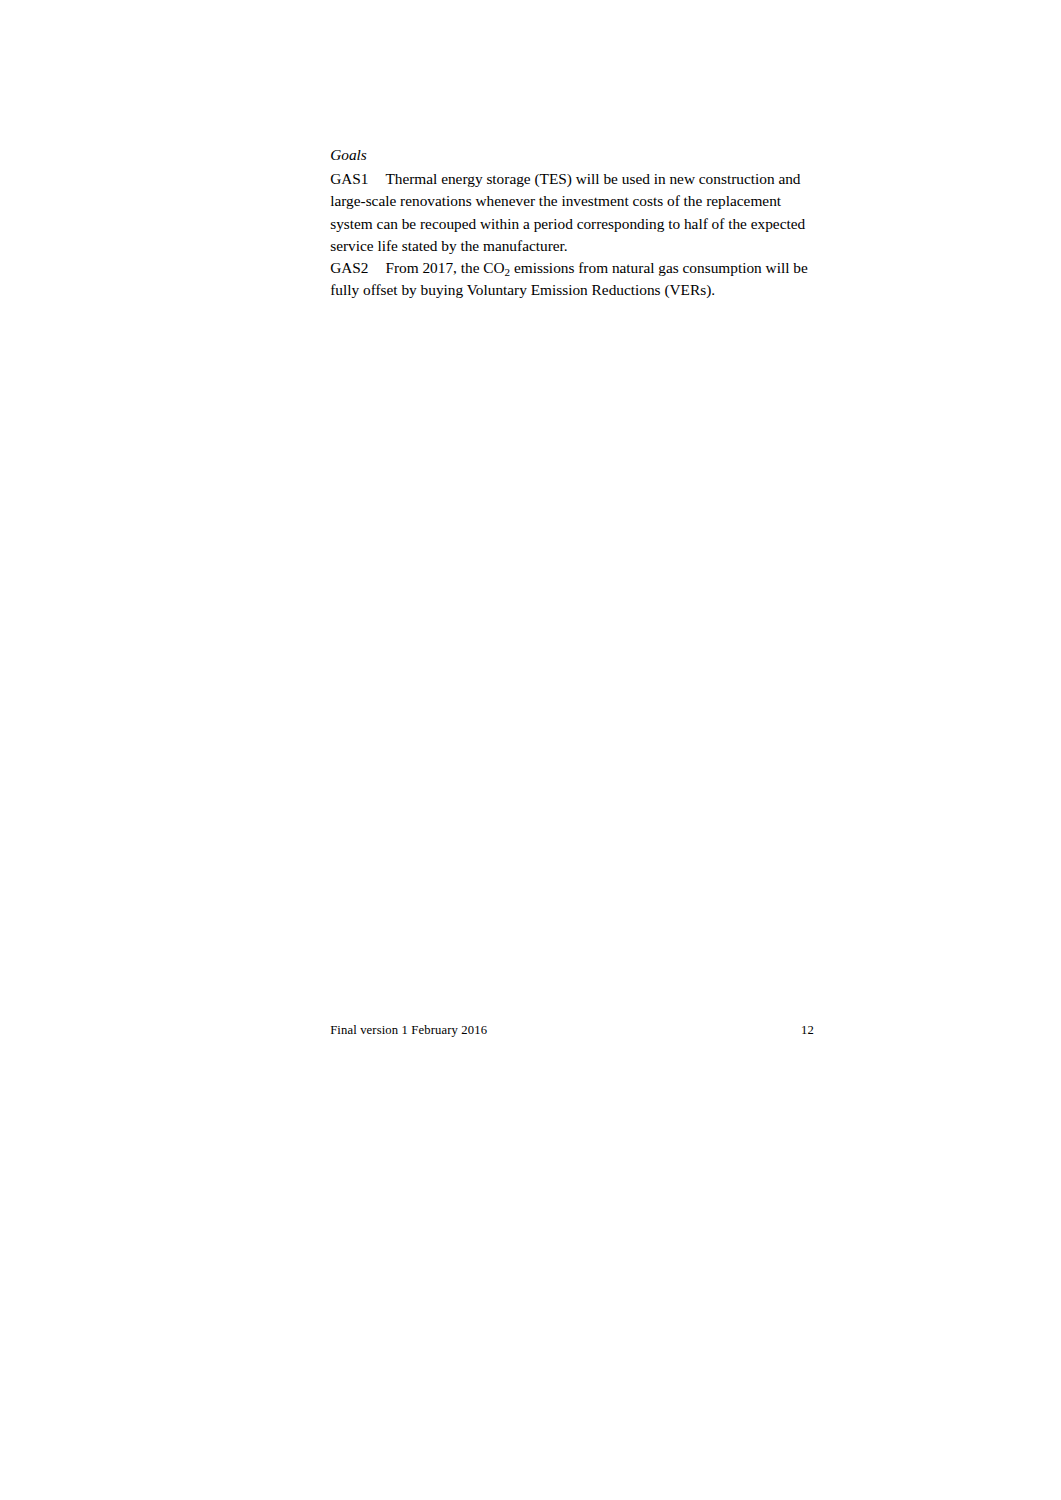Goals
GAS1 Thermal energy storage (TES) will be used in new construction and large-scale renovations whenever the investment costs of the replacement system can be recouped within a period corresponding to half of the expected service life stated by the manufacturer.
GAS2 From 2017, the CO2 emissions from natural gas consumption will be fully offset by buying Voluntary Emission Reductions (VERs).
Final version 1 February 2016
12